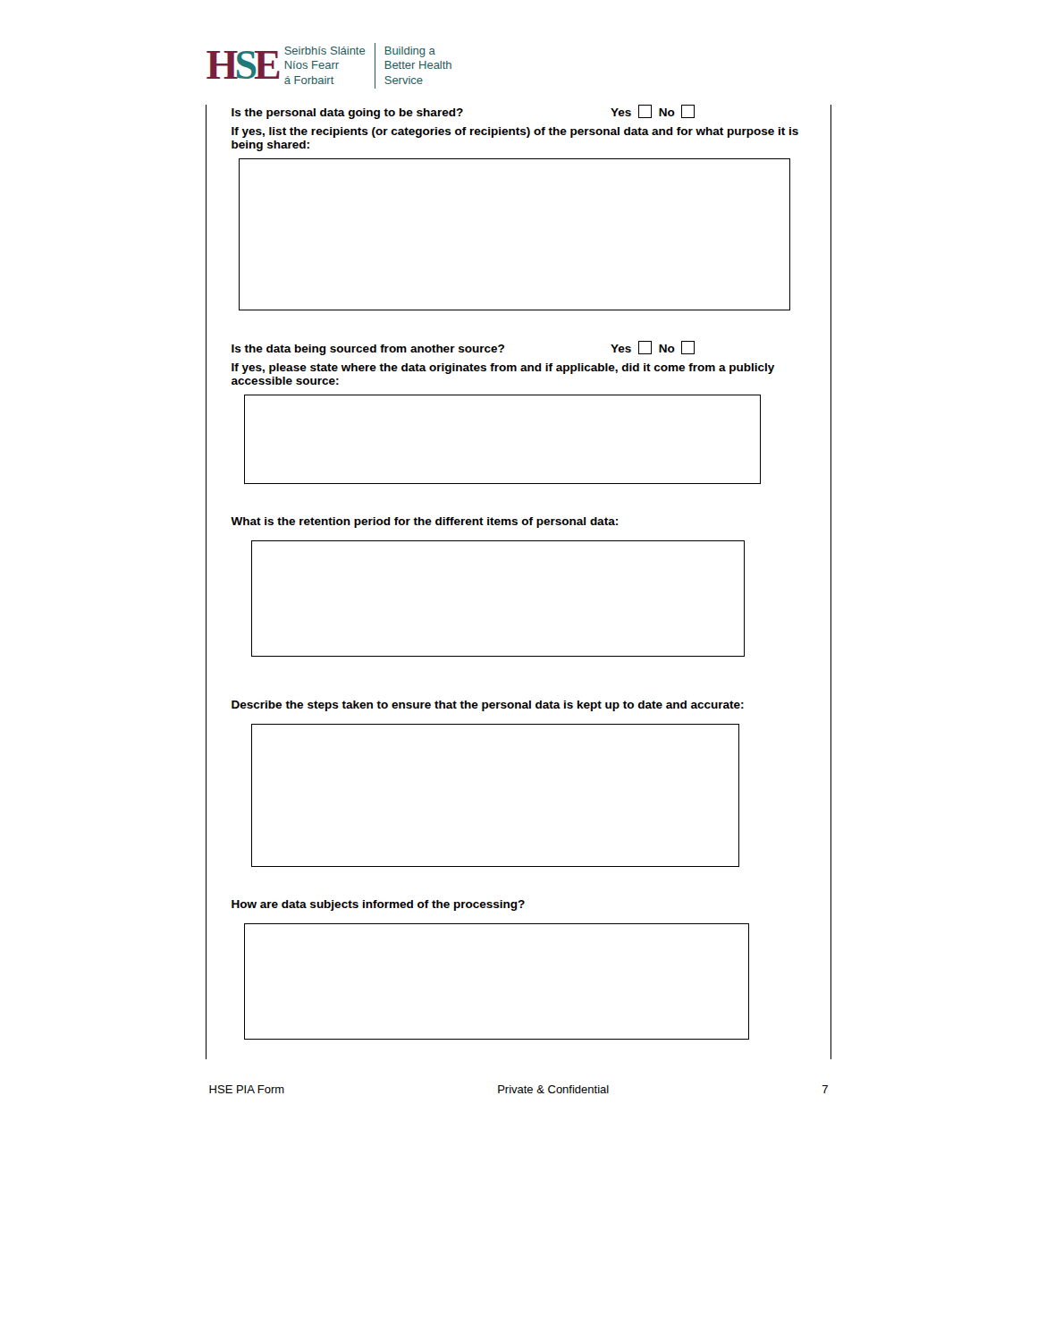| H S E | Seirbhís Sláinte Níos Fearr á Forbairt | Building a Better Health Service |
Is the personal data going to be shared?
Yes No
If yes, list the recipients (or categories of recipients) of the personal data and for what purpose it is being shared:
Is the data being sourced from another source?
Yes No
If yes, please state where the data originates from and if applicable, did it come from a publicly accessible source:
What is the retention period for the different items of personal data:
Describe the steps taken to ensure that the personal data is kept up to date and accurate:
How are data subjects informed of the processing?
HSE PIA Form
Private & Confidential
7